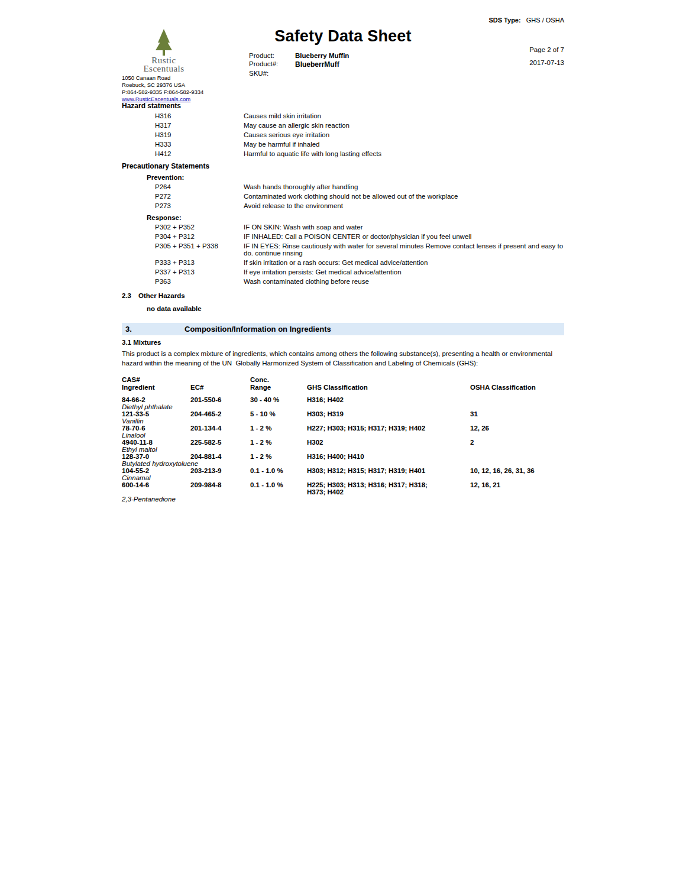SDS Type: GHS / OSHA
Rustic Escentuals
1050 Canaan Road
Roebuck, SC 29376 USA
P:864-582-9335 F:864-582-9334
www.RusticEscentuals.com
Safety Data Sheet
| Product: | Blueberry Muffin |
| Product#: | BlueberrMuff |
| SKU#: | |
Page 2 of 7
2017-07-13
Hazard statments
| H316 | Causes mild skin irritation |
| H317 | May cause an allergic skin reaction |
| H319 | Causes serious eye irritation |
| H333 | May be harmful if inhaled |
| H412 | Harmful to aquatic life with long lasting effects |
Precautionary Statements
Prevention:
| P264 | Wash hands thoroughly after handling |
| P272 | Contaminated work clothing should not be allowed out of the workplace |
| P273 | Avoid release to the environment |
Response:
| P302 + P352 | IF ON SKIN: Wash with soap and water |
| P304 + P312 | IF INHALED: Call a POISON CENTER or doctor/physician if you feel unwell |
| P305 + P351 + P338 | IF IN EYES: Rinse cautiously with water for several minutes Remove contact lenses if present and easy to do. continue rinsing |
| P333 + P313 | If skin irritation or a rash occurs: Get medical advice/attention |
| P337 + P313 | If eye irritation persists: Get medical advice/attention |
| P363 | Wash contaminated clothing before reuse |
2.3 Other Hazards
no data available
3. Composition/Information on Ingredients
3.1 Mixtures
This product is a complex mixture of ingredients, which contains among others the following substance(s), presenting a health or environmental hazard within the meaning of the UN Globally Harmonized System of Classification and Labeling of Chemicals (GHS):
| CAS# Ingredient | EC# | Conc. Range | GHS Classification | OSHA Classification |
| --- | --- | --- | --- | --- |
| 84-66-2 | 201-550-6 | 30 - 40 % | H316; H402 | |
| Diethyl phthalate |
| 121-33-5 | 204-465-2 | 5 - 10 % | H303; H319 | 31 |
| Vanillin |
| 78-70-6 | 201-134-4 | 1 - 2 % | H227; H303; H315; H317; H319; H402 | 12, 26 |
| Linalool |
| 4940-11-8 | 225-582-5 | 1 - 2 % | H302 | 2 |
| Ethyl maltol |
| 128-37-0 | 204-881-4 | 1 - 2 % | H316; H400; H410 | |
| Butylated hydroxytoluene |
| 104-55-2 | 203-213-9 | 0.1 - 1.0 % | H303; H312; H315; H317; H319; H401 | 10, 12, 16, 26, 31, 36 |
| Cinnamal |
| 600-14-6 | 209-984-8 | 0.1 - 1.0 % | H225; H303; H313; H316; H317; H318; H373; H402 | 12, 16, 21 |
| 2,3-Pentanedione |